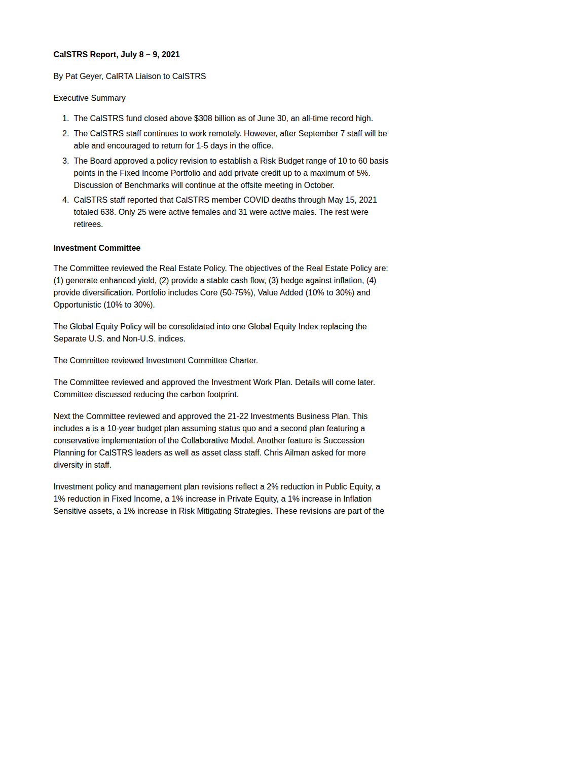CalSTRS Report, July 8 – 9, 2021
By Pat Geyer, CalRTA Liaison to CalSTRS
Executive Summary
The CalSTRS fund closed above $308 billion as of June 30, an all-time record high.
The CalSTRS staff continues to work remotely. However, after September 7 staff will be able and encouraged to return for 1-5 days in the office.
The Board approved a policy revision to establish a Risk Budget range of 10 to 60 basis points in the Fixed Income Portfolio and add private credit up to a maximum of 5%. Discussion of Benchmarks will continue at the offsite meeting in October.
CalSTRS staff reported that CalSTRS member COVID deaths through May 15, 2021 totaled 638. Only 25 were active females and 31 were active males. The rest were retirees.
Investment Committee
The Committee reviewed the Real Estate Policy. The objectives of the Real Estate Policy are: (1) generate enhanced yield, (2) provide a stable cash flow, (3) hedge against inflation, (4) provide diversification. Portfolio includes Core (50-75%), Value Added (10% to 30%) and Opportunistic (10% to 30%).
The Global Equity Policy will be consolidated into one Global Equity Index replacing the Separate U.S. and Non-U.S. indices.
The Committee reviewed Investment Committee Charter.
The Committee reviewed and approved the Investment Work Plan. Details will come later. Committee discussed reducing the carbon footprint.
Next the Committee reviewed and approved the 21-22 Investments Business Plan. This includes a is a 10-year budget plan assuming status quo and a second plan featuring a conservative implementation of the Collaborative Model. Another feature is Succession Planning for CalSTRS leaders as well as asset class staff. Chris Ailman asked for more diversity in staff.
Investment policy and management plan revisions reflect a 2% reduction in Public Equity, a 1% reduction in Fixed Income, a 1% increase in Private Equity, a 1% increase in Inflation Sensitive assets, a 1% increase in Risk Mitigating Strategies. These revisions are part of the